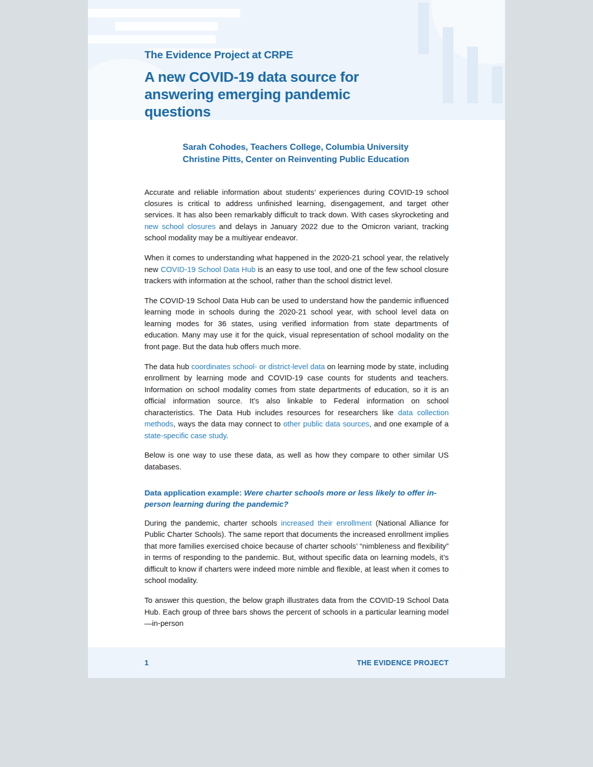The Evidence Project at CRPE
A new COVID-19 data source for answering emerging pandemic questions
Sarah Cohodes, Teachers College, Columbia University
Christine Pitts, Center on Reinventing Public Education
Accurate and reliable information about students’ experiences during COVID-19 school closures is critical to address unfinished learning, disengagement, and target other services. It has also been remarkably difficult to track down. With cases skyrocketing and new school closures and delays in January 2022 due to the Omicron variant, tracking school modality may be a multiyear endeavor.
When it comes to understanding what happened in the 2020-21 school year, the relatively new COVID-19 School Data Hub is an easy to use tool, and one of the few school closure trackers with information at the school, rather than the school district level.
The COVID-19 School Data Hub can be used to understand how the pandemic influenced learning mode in schools during the 2020-21 school year, with school level data on learning modes for 36 states, using verified information from state departments of education. Many may use it for the quick, visual representation of school modality on the front page. But the data hub offers much more.
The data hub coordinates school- or district-level data on learning mode by state, including enrollment by learning mode and COVID-19 case counts for students and teachers. Information on school modality comes from state departments of education, so it is an official information source. It’s also linkable to Federal information on school characteristics. The Data Hub includes resources for researchers like data collection methods, ways the data may connect to other public data sources, and one example of a state-specific case study.
Below is one way to use these data, as well as how they compare to other similar US databases.
Data application example: Were charter schools more or less likely to offer in-person learning during the pandemic?
During the pandemic, charter schools increased their enrollment (National Alliance for Public Charter Schools). The same report that documents the increased enrollment implies that more families exercised choice because of charter schools’ “nimbleness and flexibility” in terms of responding to the pandemic. But, without specific data on learning models, it’s difficult to know if charters were indeed more nimble and flexible, at least when it comes to school modality.
To answer this question, the below graph illustrates data from the COVID-19 School Data Hub. Each group of three bars shows the percent of schools in a particular learning model—in-person
1 THE EVIDENCE PROJECT